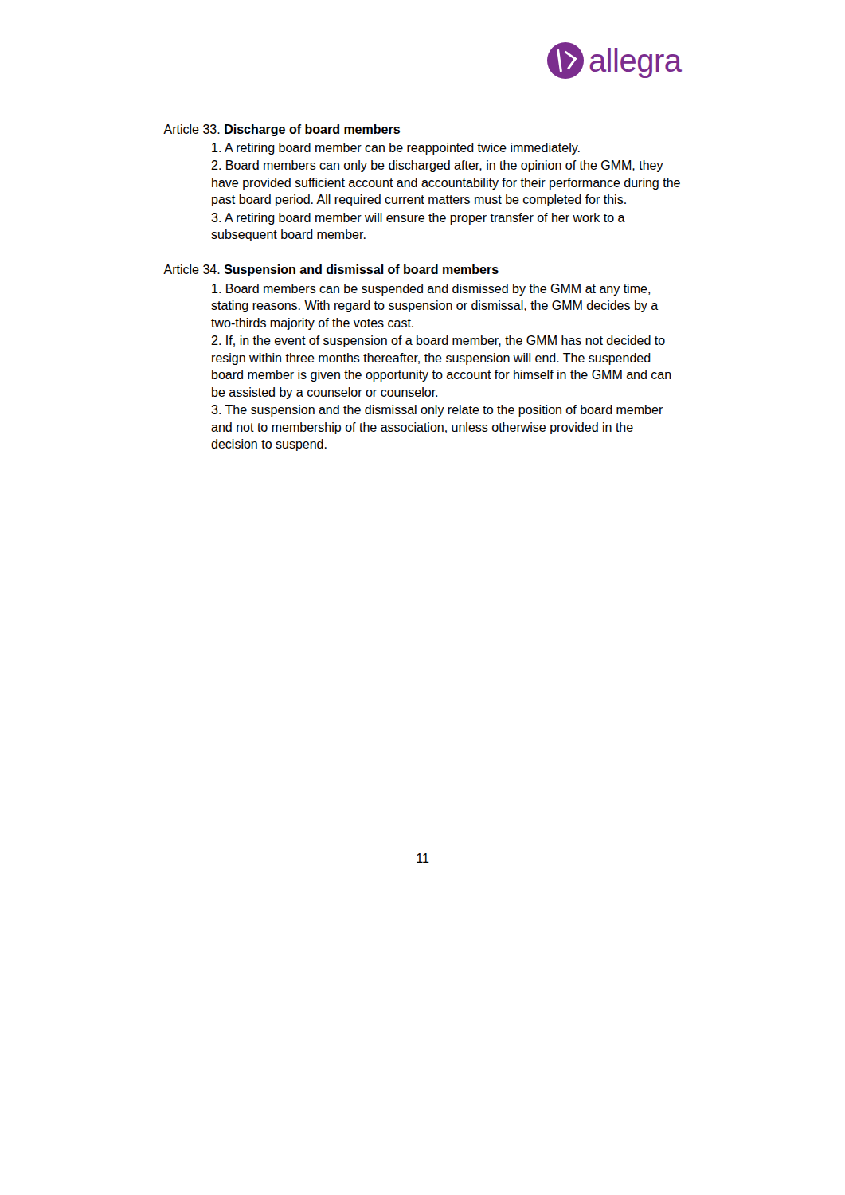allegra
Article 33. Discharge of board members
1. A retiring board member can be reappointed twice immediately.
2. Board members can only be discharged after, in the opinion of the GMM, they have provided sufficient account and accountability for their performance during the past board period. All required current matters must be completed for this.
3. A retiring board member will ensure the proper transfer of her work to a subsequent board member.
Article 34. Suspension and dismissal of board members
1. Board members can be suspended and dismissed by the GMM at any time, stating reasons. With regard to suspension or dismissal, the GMM decides by a two-thirds majority of the votes cast.
2. If, in the event of suspension of a board member, the GMM has not decided to resign within three months thereafter, the suspension will end. The suspended board member is given the opportunity to account for himself in the GMM and can be assisted by a counselor or counselor.
3. The suspension and the dismissal only relate to the position of board member and not to membership of the association, unless otherwise provided in the decision to suspend.
11